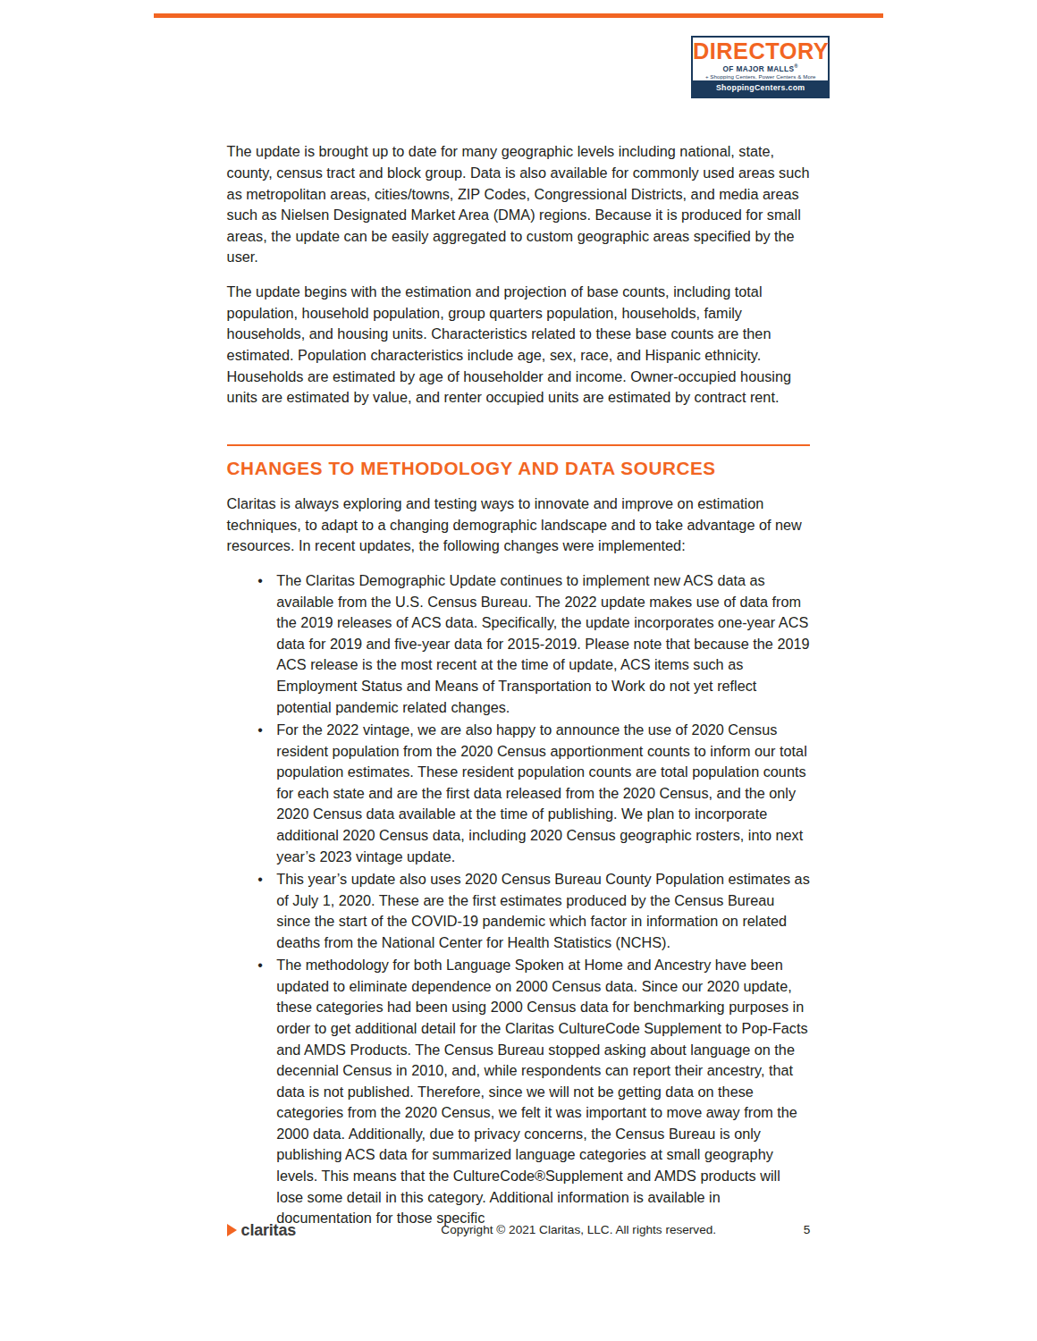DIRECTORY
OF MAJOR MALLS®
+ Shopping Centers, Power Centers & More
ShoppingCenters.com
The update is brought up to date for many geographic levels including national, state, county, census tract and block group. Data is also available for commonly used areas such as metropolitan areas, cities/towns, ZIP Codes, Congressional Districts, and media areas such as Nielsen Designated Market Area (DMA) regions. Because it is produced for small areas, the update can be easily aggregated to custom geographic areas specified by the user.
The update begins with the estimation and projection of base counts, including total population, household population, group quarters population, households, family households, and housing units. Characteristics related to these base counts are then estimated. Population characteristics include age, sex, race, and Hispanic ethnicity. Households are estimated by age of householder and income. Owner-occupied housing units are estimated by value, and renter occupied units are estimated by contract rent.
Changes to Methodology and Data Sources
Claritas is always exploring and testing ways to innovate and improve on estimation techniques, to adapt to a changing demographic landscape and to take advantage of new resources. In recent updates, the following changes were implemented:
The Claritas Demographic Update continues to implement new ACS data as available from the U.S. Census Bureau. The 2022 update makes use of data from the 2019 releases of ACS data. Specifically, the update incorporates one-year ACS data for 2019 and five-year data for 2015-2019. Please note that because the 2019 ACS release is the most recent at the time of update, ACS items such as Employment Status and Means of Transportation to Work do not yet reflect potential pandemic related changes.
For the 2022 vintage, we are also happy to announce the use of 2020 Census resident population from the 2020 Census apportionment counts to inform our total population estimates. These resident population counts are total population counts for each state and are the first data released from the 2020 Census, and the only 2020 Census data available at the time of publishing. We plan to incorporate additional 2020 Census data, including 2020 Census geographic rosters, into next year’s 2023 vintage update.
This year’s update also uses 2020 Census Bureau County Population estimates as of July 1, 2020. These are the first estimates produced by the Census Bureau since the start of the COVID-19 pandemic which factor in information on related deaths from the National Center for Health Statistics (NCHS).
The methodology for both Language Spoken at Home and Ancestry have been updated to eliminate dependence on 2000 Census data. Since our 2020 update, these categories had been using 2000 Census data for benchmarking purposes in order to get additional detail for the Claritas CultureCode Supplement to Pop-Facts and AMDS Products. The Census Bureau stopped asking about language on the decennial Census in 2010, and, while respondents can report their ancestry, that data is not published. Therefore, since we will not be getting data on these categories from the 2020 Census, we felt it was important to move away from the 2000 data. Additionally, due to privacy concerns, the Census Bureau is only publishing ACS data for summarized language categories at small geography levels. This means that the CultureCode®Supplement and AMDS products will lose some detail in this category. Additional information is available in documentation for those specific
claritas
Copyright © 2021 Claritas, LLC. All rights reserved.
5